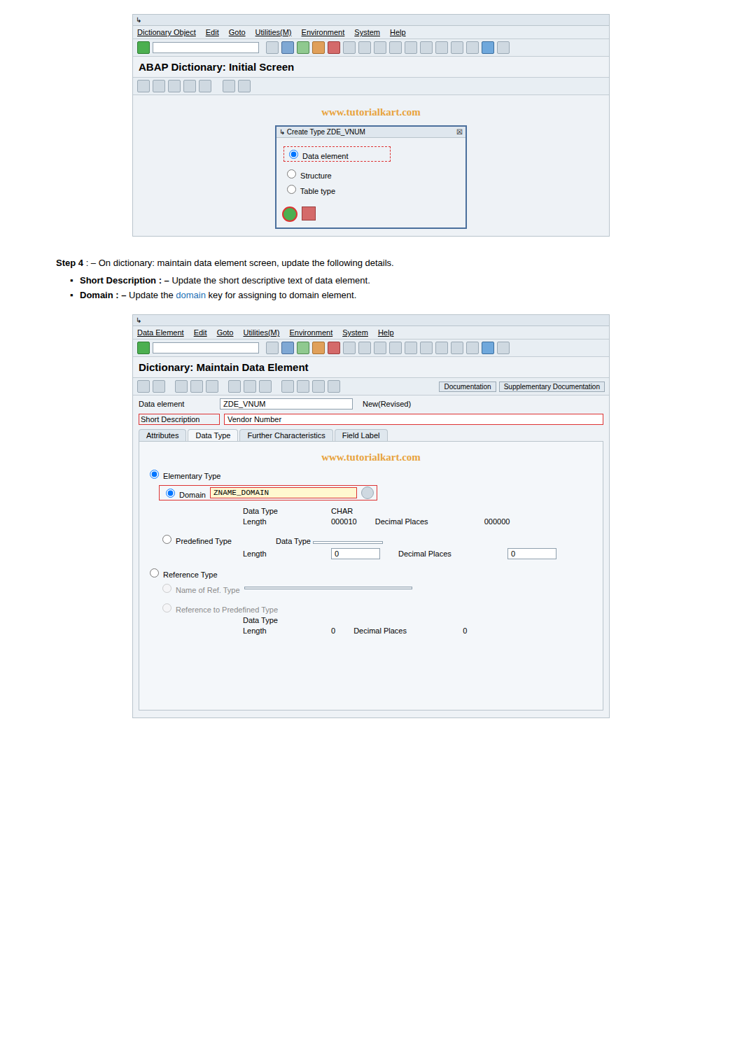↳
Dictionary Object Edit Goto Utilities(M) Environment System Help
ABAP Dictionary: Initial Screen
www.tutorialkart.com
↳ Create Type ZDE_VNUM ☒
Data element
Structure
Table type
Step 4 : – On dictionary: maintain data element screen, update the following details.
Short Description : – Update the short descriptive text of data element.
Domain : – Update the domain key for assigning to domain element.
↳
Data Element Edit Goto Utilities(M) Environment System Help
Dictionary: Maintain Data Element
Documentation Supplementary Documentation
Data element ZDE_VNUM New(Revised)
Short Description Vendor Number
Attributes Data Type Further Characteristics Field Label
www.tutorialkart.com
Elementary Type
Domain ZNAME_DOMAIN
Data Type CHAR
Length 000010 Decimal Places 000000
Predefined Type Data Type
Length 0 Decimal Places 0
Reference Type
Name of Ref. Type
Reference to Predefined Type
Data Type
Length 0 Decimal Places 0